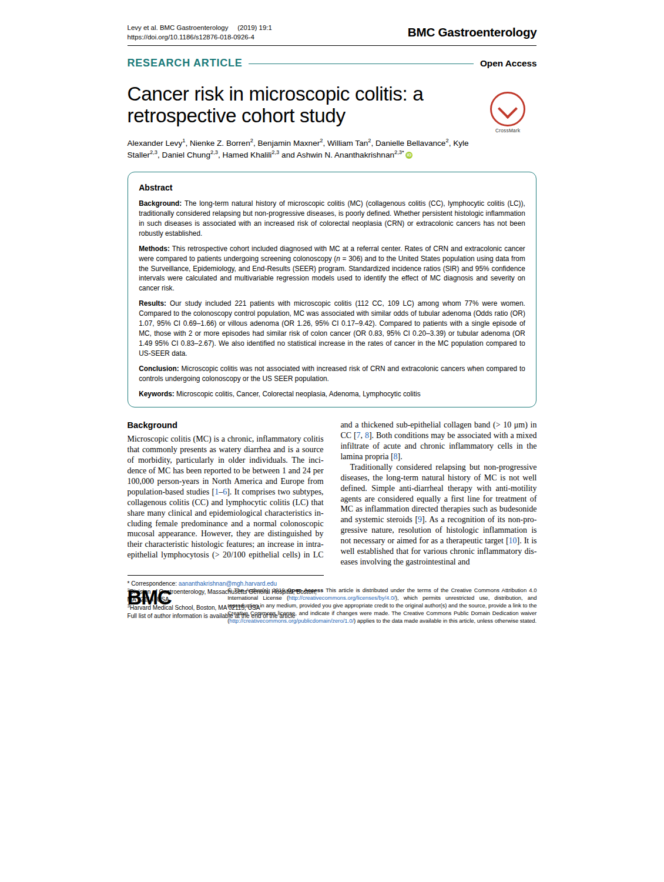Levy et al. BMC Gastroenterology (2019) 19:1
https://doi.org/10.1186/s12876-018-0926-4
BMC Gastroenterology
RESEARCH ARTICLE
Open Access
CrossMark
Cancer risk in microscopic colitis: a
retrospective cohort study
Alexander Levy1, Nienke Z. Borren2, Benjamin Maxner2, William Tan2, Danielle Bellavance2, Kyle Staller2,3, Daniel Chung2,3, Hamed Khalili2,3 and Ashwin N. Ananthakrishnan2,3*iD
Abstract
Background: The long-term natural history of microscopic colitis (MC) (collagenous colitis (CC), lymphocytic colitis (LC)), traditionally considered relapsing but non-progressive diseases, is poorly defined. Whether persistent histologic inflammation in such diseases is associated with an increased risk of colorectal neoplasia (CRN) or extracolonic cancers has not been robustly established.
Methods: This retrospective cohort included diagnosed with MC at a referral center. Rates of CRN and extracolonic cancer were compared to patients undergoing screening colonoscopy (n = 306) and to the United States population using data from the Surveillance, Epidemiology, and End-Results (SEER) program. Standardized incidence ratios (SIR) and 95% confidence intervals were calculated and multivariable regression models used to identify the effect of MC diagnosis and severity on cancer risk.
Results: Our study included 221 patients with microscopic colitis (112 CC, 109 LC) among whom 77% were women. Compared to the colonoscopy control population, MC was associated with similar odds of tubular adenoma (Odds ratio (OR) 1.07, 95% CI 0.69–1.66) or villous adenoma (OR 1.26, 95% CI 0.17–9.42). Compared to patients with a single episode of MC, those with 2 or more episodes had similar risk of colon cancer (OR 0.83, 95% CI 0.20–3.39) or tubular adenoma (OR 1.49 95% CI 0.83–2.67). We also identified no statistical increase in the rates of cancer in the MC population compared to US-SEER data.
Conclusion: Microscopic colitis was not associated with increased risk of CRN and extracolonic cancers when compared to controls undergoing colonoscopy or the US SEER population.
Keywords: Microscopic colitis, Cancer, Colorectal neoplasia, Adenoma, Lymphocytic colitis
Background
Microscopic colitis (MC) is a chronic, inflammatory colitis that commonly presents as watery diarrhea and is a source of morbidity, particularly in older individuals. The incidence of MC has been reported to be between 1 and 24 per 100,000 person-years in North America and Europe from population-based studies [1–6]. It comprises two subtypes, collagenous colitis (CC) and lymphocytic colitis (LC) that share many clinical and epidemiological characteristics including female predominance and a normal colonoscopic mucosal appearance. However, they are distinguished by their characteristic histologic features; an increase in intra-epithelial lymphocytosis (> 20/100 epithelial cells) in LC and a thickened sub-epithelial collagen band (> 10 μm) in CC [7, 8]. Both conditions may be associated with a mixed infiltrate of acute and chronic inflammatory cells in the lamina propria [8].
Traditionally considered relapsing but non-progressive diseases, the long-term natural history of MC is not well defined. Simple anti-diarrheal therapy with anti-motility agents are considered equally a first line for treatment of MC as inflammation directed therapies such as budesonide and systemic steroids [9]. As a recognition of its non-progressive nature, resolution of histologic inflammation is not necessary or aimed for as a therapeutic target [10]. It is well established that for various chronic inflammatory diseases involving the gastrointestinal and
* Correspondence: aananthakrishnan@mgh.harvard.edu
2Division of Gastroenterology, Massachusetts General Hospital, Boston, MA 02114, USA
3Harvard Medical School, Boston, MA 02115, USA
Full list of author information is available at the end of the article
BMC
© The Author(s). 2019 Open Access This article is distributed under the terms of the Creative Commons Attribution 4.0 International License (http://creativecommons.org/licenses/by/4.0/), which permits unrestricted use, distribution, and reproduction in any medium, provided you give appropriate credit to the original author(s) and the source, provide a link to the Creative Commons license, and indicate if changes were made. The Creative Commons Public Domain Dedication waiver (http://creativecommons.org/publicdomain/zero/1.0/) applies to the data made available in this article, unless otherwise stated.